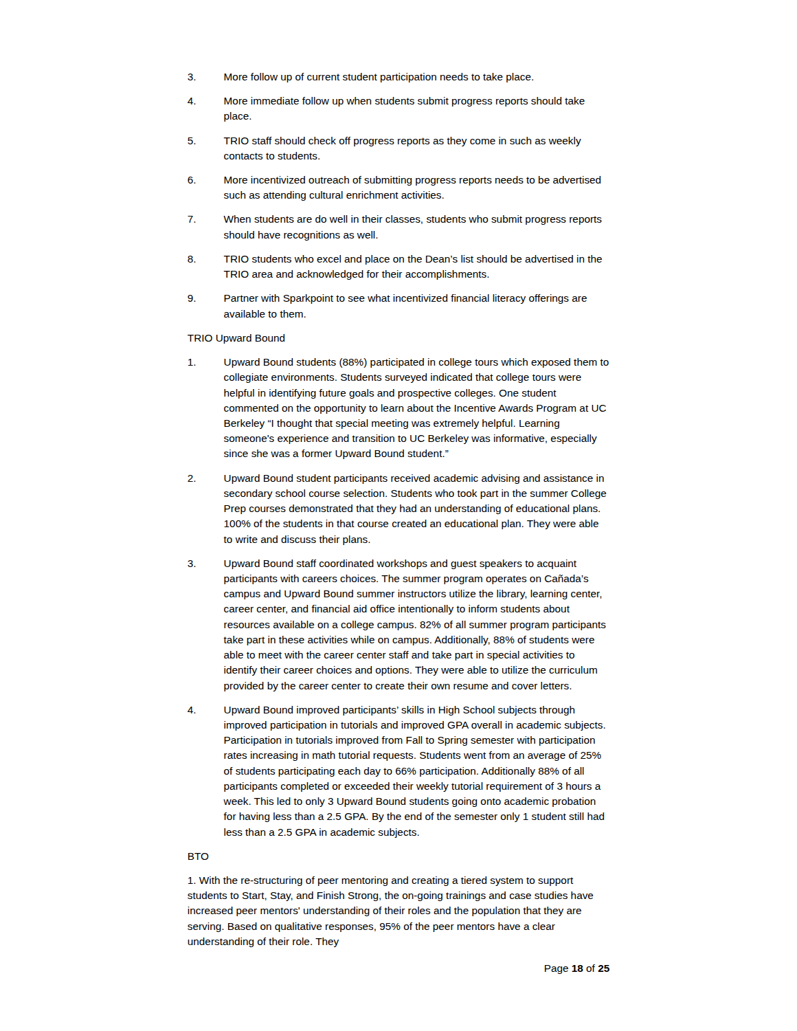3. More follow up of current student participation needs to take place.
4. More immediate follow up when students submit progress reports should take place.
5. TRIO staff should check off progress reports as they come in such as weekly contacts to students.
6. More incentivized outreach of submitting progress reports needs to be advertised such as attending cultural enrichment activities.
7. When students are do well in their classes, students who submit progress reports should have recognitions as well.
8. TRIO students who excel and place on the Dean’s list should be advertised in the TRIO area and acknowledged for their accomplishments.
9. Partner with Sparkpoint to see what incentivized financial literacy offerings are available to them.
TRIO Upward Bound
1. Upward Bound students (88%) participated in college tours which exposed them to collegiate environments. Students surveyed indicated that college tours were helpful in identifying future goals and prospective colleges. One student commented on the opportunity to learn about the Incentive Awards Program at UC Berkeley “I thought that special meeting was extremely helpful. Learning someone's experience and transition to UC Berkeley was informative, especially since she was a former Upward Bound student.”
2. Upward Bound student participants received academic advising and assistance in secondary school course selection. Students who took part in the summer College Prep courses demonstrated that they had an understanding of educational plans. 100% of the students in that course created an educational plan. They were able to write and discuss their plans.
3. Upward Bound staff coordinated workshops and guest speakers to acquaint participants with careers choices. The summer program operates on Cañada’s campus and Upward Bound summer instructors utilize the library, learning center, career center, and financial aid office intentionally to inform students about resources available on a college campus. 82% of all summer program participants take part in these activities while on campus. Additionally, 88% of students were able to meet with the career center staff and take part in special activities to identify their career choices and options. They were able to utilize the curriculum provided by the career center to create their own resume and cover letters.
4. Upward Bound improved participants’ skills in High School subjects through improved participation in tutorials and improved GPA overall in academic subjects. Participation in tutorials improved from Fall to Spring semester with participation rates increasing in math tutorial requests. Students went from an average of 25% of students participating each day to 66% participation. Additionally 88% of all participants completed or exceeded their weekly tutorial requirement of 3 hours a week. This led to only 3 Upward Bound students going onto academic probation for having less than a 2.5 GPA. By the end of the semester only 1 student still had less than a 2.5 GPA in academic subjects.
BTO
1. With the re-structuring of peer mentoring and creating a tiered system to support students to Start, Stay, and Finish Strong, the on-going trainings and case studies have increased peer mentors' understanding of their roles and the population that they are serving. Based on qualitative responses, 95% of the peer mentors have a clear understanding of their role. They
Page 18 of 25